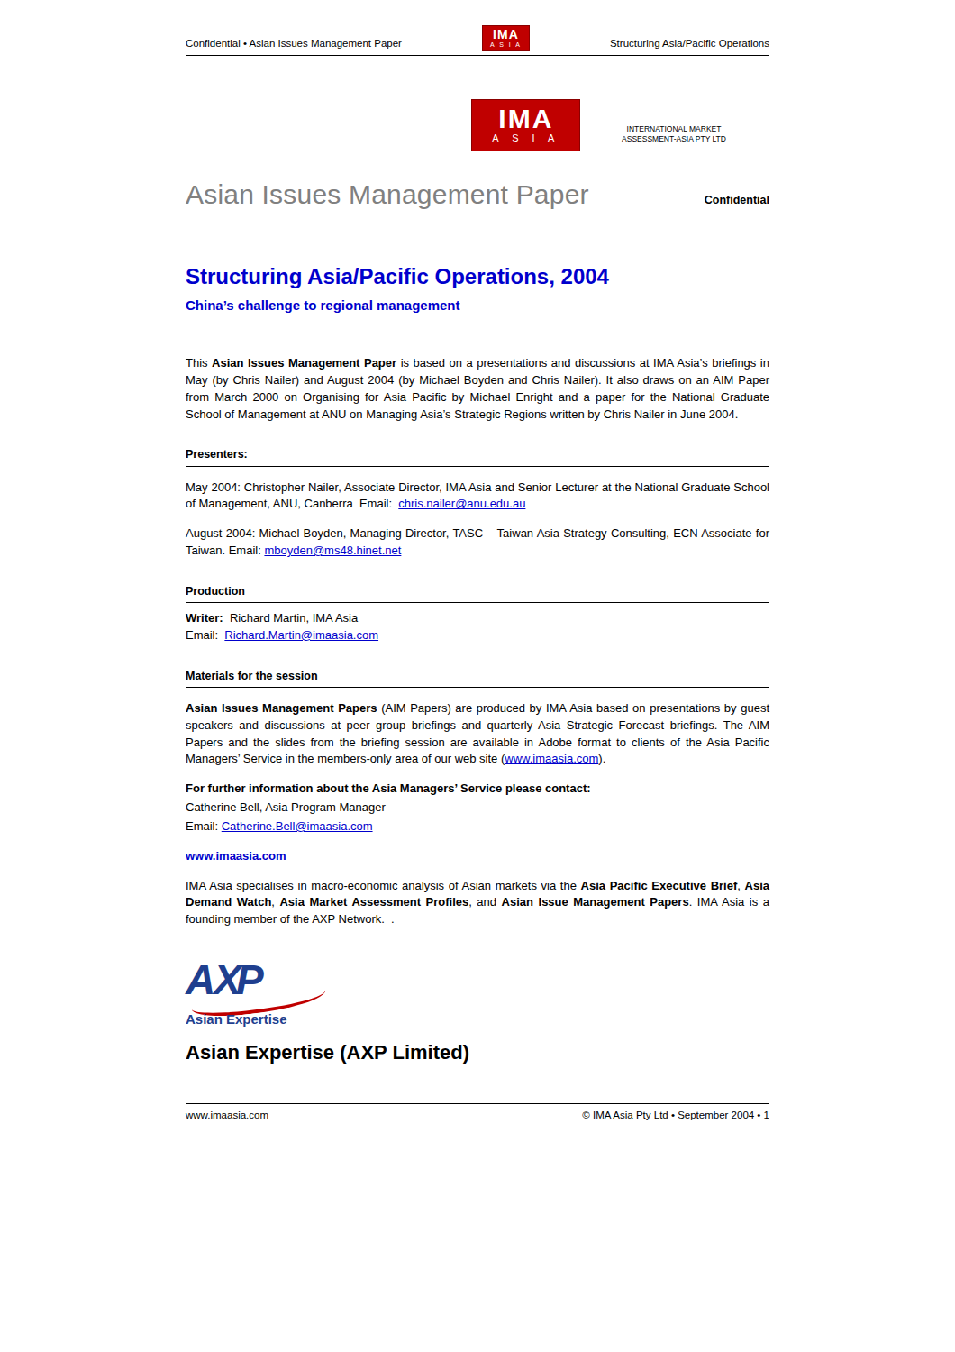Confidential • Asian Issues Management Paper
IMA A S I A
Structuring Asia/Pacific Operations
IMA A S I A
INTERNATIONAL MARKET
ASSESSMENT-ASIA PTY LTD
Asian Issues Management Paper
Confidential
Structuring Asia/Pacific Operations, 2004
China’s challenge to regional management
This Asian Issues Management Paper is based on a presentations and discussions at IMA Asia’s briefings in May (by Chris Nailer) and August 2004 (by Michael Boyden and Chris Nailer). It also draws on an AIM Paper from March 2000 on Organising for Asia Pacific by Michael Enright and a paper for the National Graduate School of Management at ANU on Managing Asia’s Strategic Regions written by Chris Nailer in June 2004.
Presenters:
May 2004: Christopher Nailer, Associate Director, IMA Asia and Senior Lecturer at the National Graduate School of Management, ANU, Canberra Email: chris.nailer@anu.edu.au
August 2004: Michael Boyden, Managing Director, TASC – Taiwan Asia Strategy Consulting, ECN Associate for Taiwan. Email: mboyden@ms48.hinet.net
Production
Writer: Richard Martin, IMA Asia
Email: Richard.Martin@imaasia.com
Materials for the session
Asian Issues Management Papers (AIM Papers) are produced by IMA Asia based on presentations by guest speakers and discussions at peer group briefings and quarterly Asia Strategic Forecast briefings. The AIM Papers and the slides from the briefing session are available in Adobe format to clients of the Asia Pacific Managers’ Service in the members-only area of our web site (www.imaasia.com).
For further information about the Asia Managers’ Service please contact:
Catherine Bell, Asia Program Manager
Email: Catherine.Bell@imaasia.com
www.imaasia.com
IMA Asia specialises in macro-economic analysis of Asian markets via the Asia Pacific Executive Brief, Asia Demand Watch, Asia Market Assessment Profiles, and Asian Issue Management Papers. IMA Asia is a founding member of the AXP Network. .
AXP
Asian Expertise
Asian Expertise (AXP Limited)
www.imaasia.com
© IMA Asia Pty Ltd • September 2004 • 1